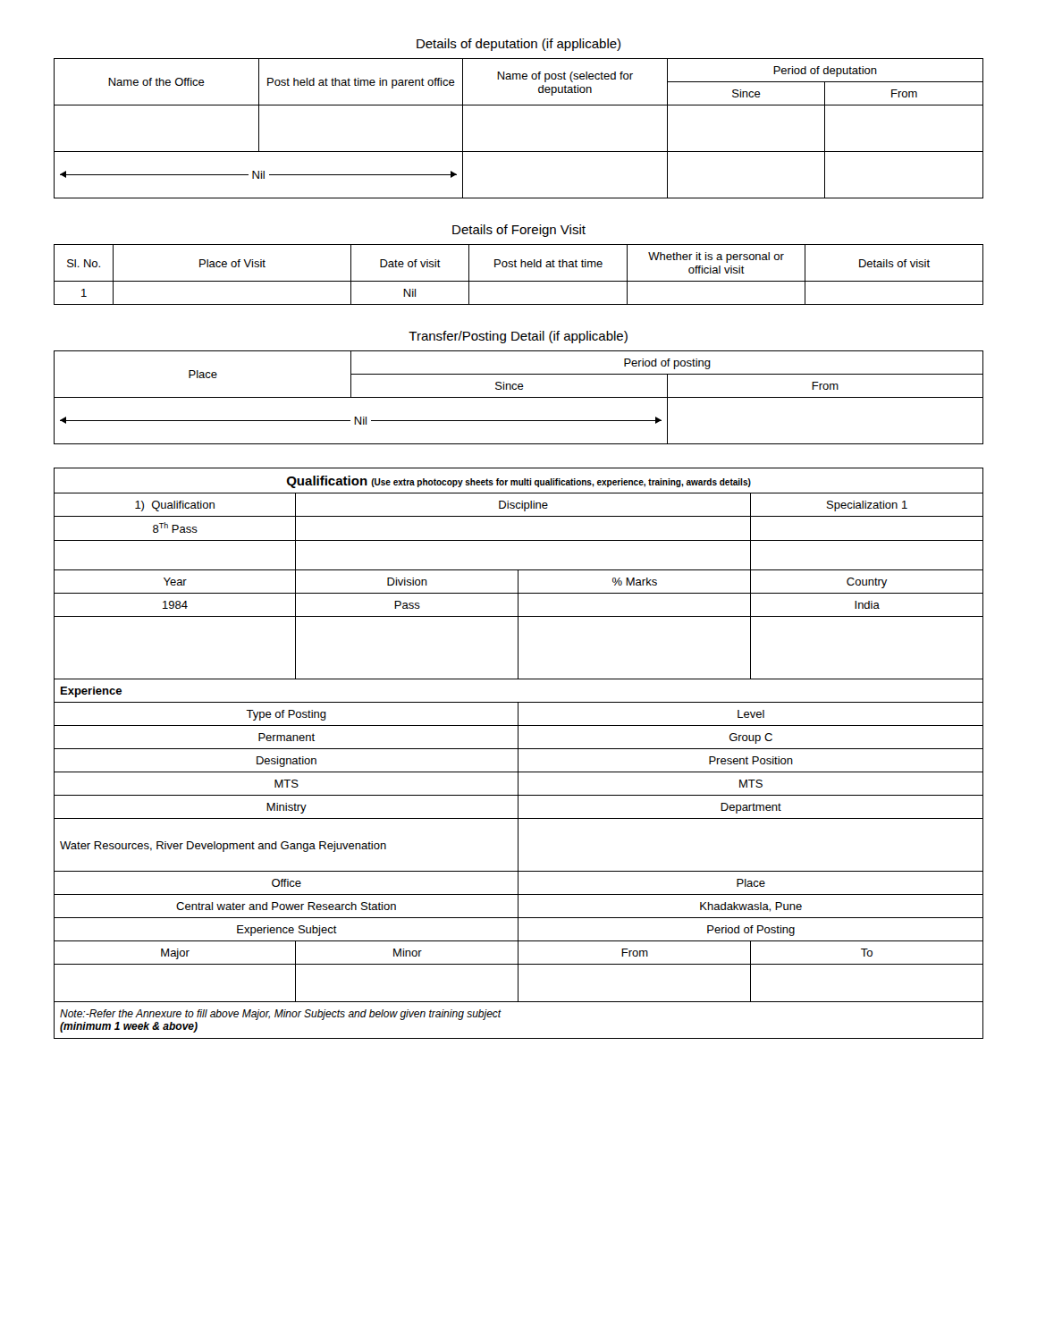Details of deputation (if applicable)
| Name of the Office | Post held at that time in parent office | Name of post (selected for deputation | Period of deputation |
| Since | From |
| Nil | | | |
Details of Foreign Visit
| Sl. No. | Place of Visit | Date of visit | Post held at that time | Whether it is a personal or official visit | Details of visit |
| 1 | | Nil | | | |
Transfer/Posting Detail (if applicable)
| Place | Period of posting |
| Since | From |
| Nil | |
| Qualification (Use extra photocopy sheets for multi qualifications, experience, training, awards details) |
| 1) Qualification | Discipline | Specialization 1 |
| 8 Th Pass | | |
| Year | Division | % Marks | Country |
| 1984 | Pass | | India |
| Experience |
| Type of Posting | Level |
| Permanent | Group C |
| Designation | Present Position |
| MTS | MTS |
| Ministry | Department |
| Water Resources, River Development and Ganga Rejuvenation | |
| Office | Place |
| Central water and Power Research Station | Khadakwasla, Pune |
| Experience Subject | Period of Posting |
| Major | Minor | From | To |
| Note:-Refer the Annexure to fill above Major, Minor Subjects and below given training subject (minimum 1 week & above) |